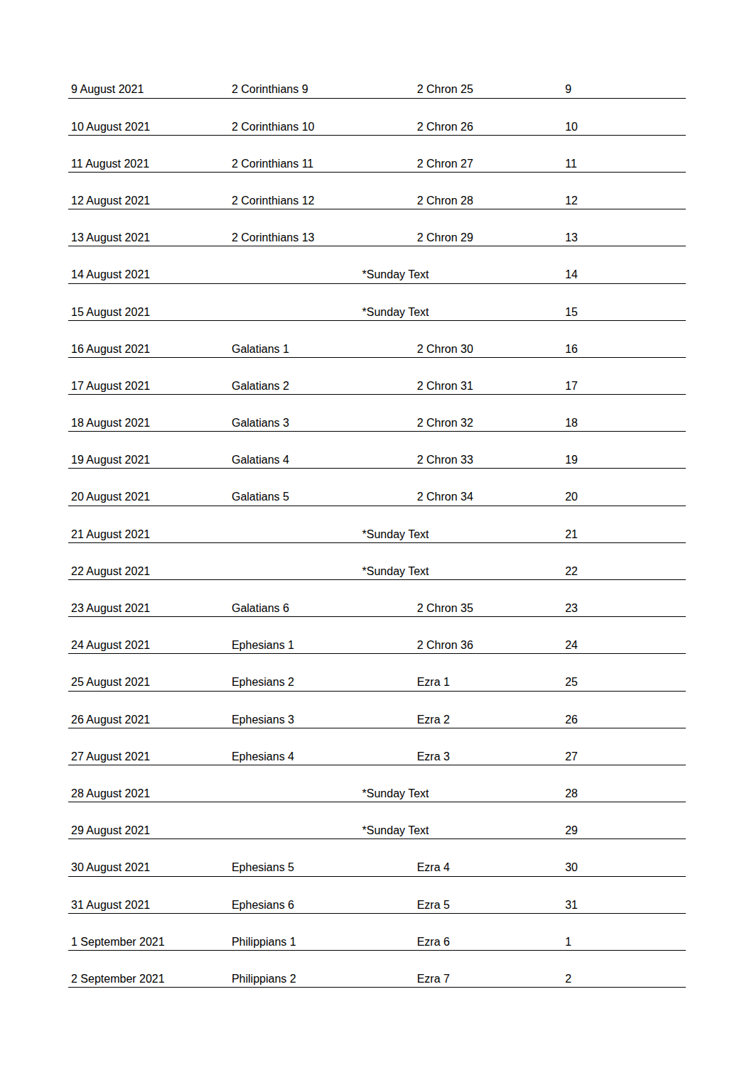| 9 August 2021 | 2 Corinthians 9 | 2 Chron 25 | 9 |
| 10 August 2021 | 2 Corinthians 10 | 2 Chron 26 | 10 |
| 11 August 2021 | 2 Corinthians 11 | 2 Chron 27 | 11 |
| 12 August 2021 | 2 Corinthians 12 | 2 Chron 28 | 12 |
| 13 August 2021 | 2 Corinthians 13 | 2 Chron 29 | 13 |
| 14 August 2021 | *Sunday Text | 14 |
| 15 August 2021 | *Sunday Text | 15 |
| 16 August 2021 | Galatians 1 | 2 Chron 30 | 16 |
| 17 August 2021 | Galatians 2 | 2 Chron 31 | 17 |
| 18 August 2021 | Galatians 3 | 2 Chron 32 | 18 |
| 19 August 2021 | Galatians 4 | 2 Chron 33 | 19 |
| 20 August 2021 | Galatians 5 | 2 Chron 34 | 20 |
| 21 August 2021 | *Sunday Text | 21 |
| 22 August 2021 | *Sunday Text | 22 |
| 23 August 2021 | Galatians 6 | 2 Chron 35 | 23 |
| 24 August 2021 | Ephesians 1 | 2 Chron 36 | 24 |
| 25 August 2021 | Ephesians 2 | Ezra 1 | 25 |
| 26 August 2021 | Ephesians 3 | Ezra 2 | 26 |
| 27 August 2021 | Ephesians 4 | Ezra 3 | 27 |
| 28 August 2021 | *Sunday Text | 28 |
| 29 August 2021 | *Sunday Text | 29 |
| 30 August 2021 | Ephesians 5 | Ezra 4 | 30 |
| 31 August 2021 | Ephesians 6 | Ezra 5 | 31 |
| 1 September 2021 | Philippians 1 | Ezra 6 | 1 |
| 2 September 2021 | Philippians 2 | Ezra 7 | 2 |